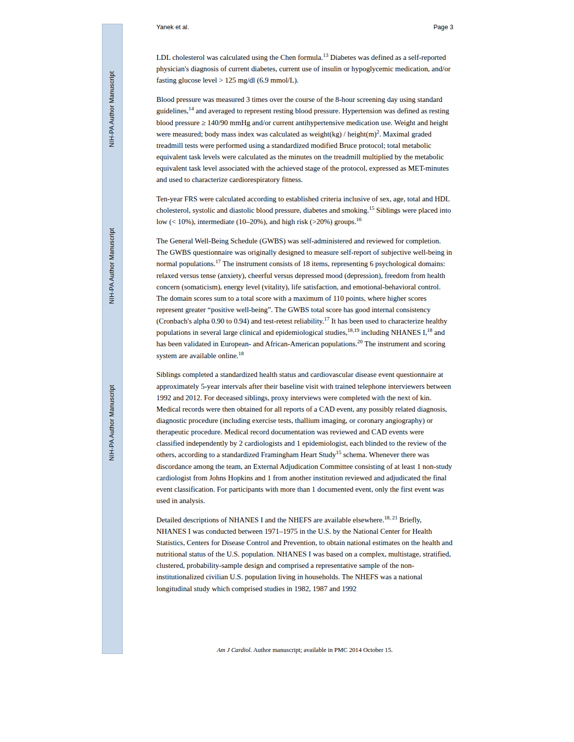NIH-PA Author Manuscript
NIH-PA Author Manuscript
NIH-PA Author Manuscript
Yanek et al.
Page 3
LDL cholesterol was calculated using the Chen formula.13 Diabetes was defined as a self-reported physician's diagnosis of current diabetes, current use of insulin or hypoglycemic medication, and/or fasting glucose level > 125 mg/dl (6.9 mmol/L).
Blood pressure was measured 3 times over the course of the 8-hour screening day using standard guidelines,14 and averaged to represent resting blood pressure. Hypertension was defined as resting blood pressure ≥ 140/90 mmHg and/or current antihypertensive medication use. Weight and height were measured; body mass index was calculated as weight(kg) / height(m)2. Maximal graded treadmill tests were performed using a standardized modified Bruce protocol; total metabolic equivalent task levels were calculated as the minutes on the treadmill multiplied by the metabolic equivalent task level associated with the achieved stage of the protocol, expressed as MET-minutes and used to characterize cardiorespiratory fitness.
Ten-year FRS were calculated according to established criteria inclusive of sex, age, total and HDL cholesterol, systolic and diastolic blood pressure, diabetes and smoking.15 Siblings were placed into low (< 10%), intermediate (10–20%), and high risk (>20%) groups.16
The General Well-Being Schedule (GWBS) was self-administered and reviewed for completion. The GWBS questionnaire was originally designed to measure self-report of subjective well-being in normal populations.17 The instrument consists of 18 items, representing 6 psychological domains: relaxed versus tense (anxiety), cheerful versus depressed mood (depression), freedom from health concern (somaticism), energy level (vitality), life satisfaction, and emotional-behavioral control. The domain scores sum to a total score with a maximum of 110 points, where higher scores represent greater “positive well-being”. The GWBS total score has good internal consistency (Cronbach's alpha 0.90 to 0.94) and test-retest reliability.17 It has been used to characterize healthy populations in several large clinical and epidemiological studies,18,19 including NHANES I,18 and has been validated in European- and African-American populations.20 The instrument and scoring system are available online.18
Siblings completed a standardized health status and cardiovascular disease event questionnaire at approximately 5-year intervals after their baseline visit with trained telephone interviewers between 1992 and 2012. For deceased siblings, proxy interviews were completed with the next of kin. Medical records were then obtained for all reports of a CAD event, any possibly related diagnosis, diagnostic procedure (including exercise tests, thallium imaging, or coronary angiography) or therapeutic procedure. Medical record documentation was reviewed and CAD events were classified independently by 2 cardiologists and 1 epidemiologist, each blinded to the review of the others, according to a standardized Framingham Heart Study15 schema. Whenever there was discordance among the team, an External Adjudication Committee consisting of at least 1 non-study cardiologist from Johns Hopkins and 1 from another institution reviewed and adjudicated the final event classification. For participants with more than 1 documented event, only the first event was used in analysis.
Detailed descriptions of NHANES I and the NHEFS are available elsewhere.18, 21 Briefly, NHANES I was conducted between 1971–1975 in the U.S. by the National Center for Health Statistics, Centers for Disease Control and Prevention, to obtain national estimates on the health and nutritional status of the U.S. population. NHANES I was based on a complex, multistage, stratified, clustered, probability-sample design and comprised a representative sample of the non-institutionalized civilian U.S. population living in households. The NHEFS was a national longitudinal study which comprised studies in 1982, 1987 and 1992
Am J Cardiol. Author manuscript; available in PMC 2014 October 15.